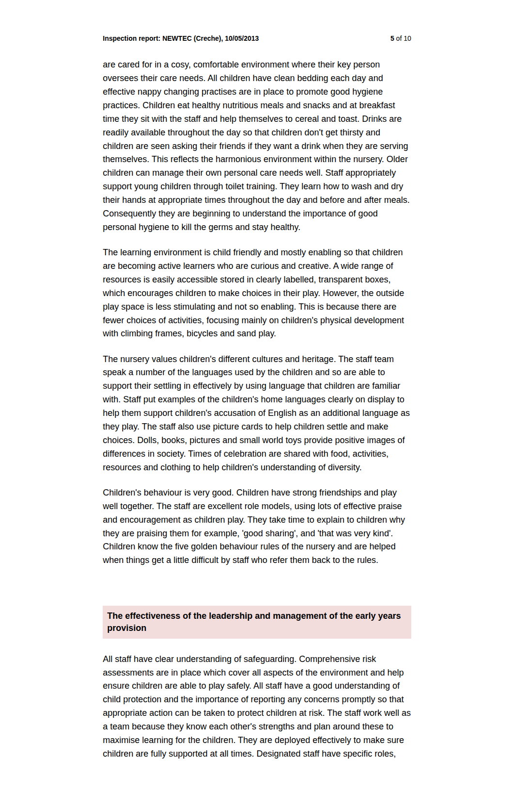Inspection report: NEWTEC (Creche), 10/05/2013
5 of 10
are cared for in a cosy, comfortable environment where their key person oversees their care needs. All children have clean bedding each day and effective nappy changing practises are in place to promote good hygiene practices. Children eat healthy nutritious meals and snacks and at breakfast time they sit with the staff and help themselves to cereal and toast. Drinks are readily available throughout the day so that children don't get thirsty and children are seen asking their friends if they want a drink when they are serving themselves. This reflects the harmonious environment within the nursery. Older children can manage their own personal care needs well. Staff appropriately support young children through toilet training. They learn how to wash and dry their hands at appropriate times throughout the day and before and after meals. Consequently they are beginning to understand the importance of good personal hygiene to kill the germs and stay healthy.
The learning environment is child friendly and mostly enabling so that children are becoming active learners who are curious and creative. A wide range of resources is easily accessible stored in clearly labelled, transparent boxes, which encourages children to make choices in their play. However, the outside play space is less stimulating and not so enabling. This is because there are fewer choices of activities, focusing mainly on children's physical development with climbing frames, bicycles and sand play.
The nursery values children's different cultures and heritage. The staff team speak a number of the languages used by the children and so are able to support their settling in effectively by using language that children are familiar with. Staff put examples of the children's home languages clearly on display to help them support children's accusation of English as an additional language as they play. The staff also use picture cards to help children settle and make choices. Dolls, books, pictures and small world toys provide positive images of differences in society. Times of celebration are shared with food, activities, resources and clothing to help children's understanding of diversity.
Children's behaviour is very good. Children have strong friendships and play well together. The staff are excellent role models, using lots of effective praise and encouragement as children play. They take time to explain to children why they are praising them for example, 'good sharing', and 'that was very kind'. Children know the five golden behaviour rules of the nursery and are helped when things get a little difficult by staff who refer them back to the rules.
The effectiveness of the leadership and management of the early years provision
All staff have clear understanding of safeguarding. Comprehensive risk assessments are in place which cover all aspects of the environment and help ensure children are able to play safely. All staff have a good understanding of child protection and the importance of reporting any concerns promptly so that appropriate action can be taken to protect children at risk. The staff work well as a team because they know each other's strengths and plan around these to maximise learning for the children. They are deployed effectively to make sure children are fully supported at all times. Designated staff have specific roles,